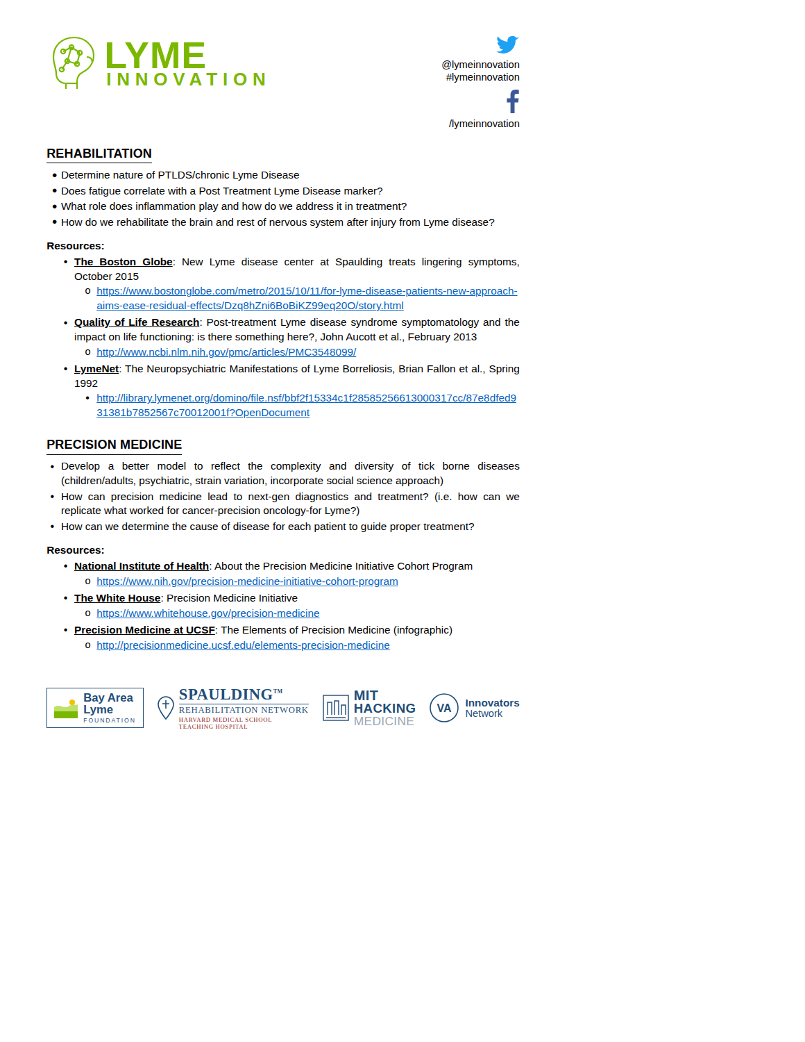LYME INNOVATION
@lymeinnovation #lymeinnovation
/lymeinnovation
REHABILITATION
Determine nature of PTLDS/chronic Lyme Disease
Does fatigue correlate with a Post Treatment Lyme Disease marker?
What role does inflammation play and how do we address it in treatment?
How do we rehabilitate the brain and rest of nervous system after injury from Lyme disease?
Resources:
The Boston Globe: New Lyme disease center at Spaulding treats lingering symptoms, October 2015
https://www.bostonglobe.com/metro/2015/10/11/for-lyme-disease-patients-new-approach-aims-ease-residual-effects/Dzq8hZni6BoBiKZ99eq20O/story.html
Quality of Life Research: Post-treatment Lyme disease syndrome symptomatology and the impact on life functioning: is there something here?, John Aucott et al., February 2013
http://www.ncbi.nlm.nih.gov/pmc/articles/PMC3548099/
LymeNet: The Neuropsychiatric Manifestations of Lyme Borreliosis, Brian Fallon et al., Spring 1992
http://library.lymenet.org/domino/file.nsf/bbf2f15334c1f28585256613000317cc/87e8dfed931381b7852567c70012001f?OpenDocument
PRECISION MEDICINE
Develop a better model to reflect the complexity and diversity of tick borne diseases (children/adults, psychiatric, strain variation, incorporate social science approach)
How can precision medicine lead to next-gen diagnostics and treatment? (i.e. how can we replicate what worked for cancer-precision oncology-for Lyme?)
How can we determine the cause of disease for each patient to guide proper treatment?
Resources:
National Institute of Health: About the Precision Medicine Initiative Cohort Program
https://www.nih.gov/precision-medicine-initiative-cohort-program
The White House: Precision Medicine Initiative
https://www.whitehouse.gov/precision-medicine
Precision Medicine at UCSF: The Elements of Precision Medicine (infographic)
http://precisionmedicine.ucsf.edu/elements-precision-medicine
Bay Area Lyme FOUNDATION
SPAULDINGTM REHABILITATION NETWORK HARVARD MEDICAL SCHOOL TEACHING HOSPITAL
MIT HACKING MEDICINE
VA
Innovators Network